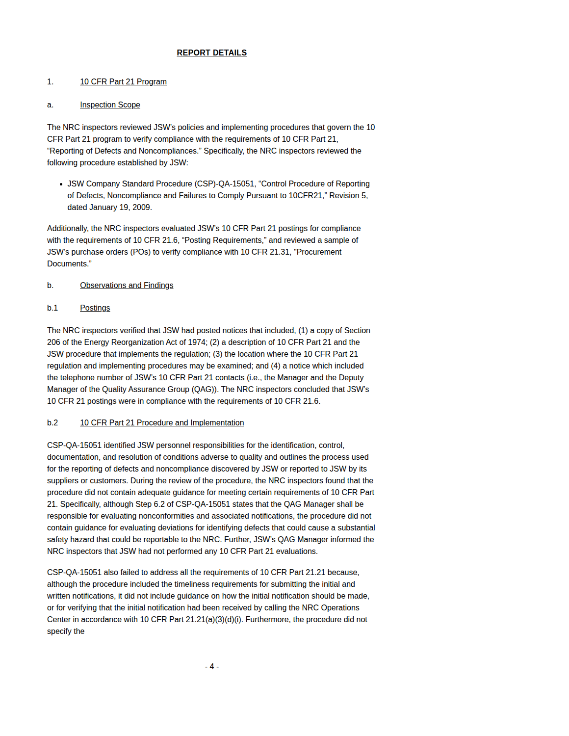REPORT DETAILS
1. 10 CFR Part 21 Program
a. Inspection Scope
The NRC inspectors reviewed JSW’s policies and implementing procedures that govern the 10 CFR Part 21 program to verify compliance with the requirements of 10 CFR Part 21, “Reporting of Defects and Noncompliances.” Specifically, the NRC inspectors reviewed the following procedure established by JSW:
JSW Company Standard Procedure (CSP)-QA-15051, “Control Procedure of Reporting of Defects, Noncompliance and Failures to Comply Pursuant to 10CFR21,” Revision 5, dated January 19, 2009.
Additionally, the NRC inspectors evaluated JSW’s 10 CFR Part 21 postings for compliance with the requirements of 10 CFR 21.6, “Posting Requirements,” and reviewed a sample of JSW’s purchase orders (POs) to verify compliance with 10 CFR 21.31, "Procurement Documents.”
b. Observations and Findings
b.1 Postings
The NRC inspectors verified that JSW had posted notices that included, (1) a copy of Section 206 of the Energy Reorganization Act of 1974; (2) a description of 10 CFR Part 21 and the JSW procedure that implements the regulation; (3) the location where the 10 CFR Part 21 regulation and implementing procedures may be examined; and (4) a notice which included the telephone number of JSW’s 10 CFR Part 21 contacts (i.e., the Manager and the Deputy Manager of the Quality Assurance Group (QAG)). The NRC inspectors concluded that JSW’s 10 CFR 21 postings were in compliance with the requirements of 10 CFR 21.6.
b.2 10 CFR Part 21 Procedure and Implementation
CSP-QA-15051 identified JSW personnel responsibilities for the identification, control, documentation, and resolution of conditions adverse to quality and outlines the process used for the reporting of defects and noncompliance discovered by JSW or reported to JSW by its suppliers or customers. During the review of the procedure, the NRC inspectors found that the procedure did not contain adequate guidance for meeting certain requirements of 10 CFR Part 21. Specifically, although Step 6.2 of CSP-QA-15051 states that the QAG Manager shall be responsible for evaluating nonconformities and associated notifications, the procedure did not contain guidance for evaluating deviations for identifying defects that could cause a substantial safety hazard that could be reportable to the NRC. Further, JSW’s QAG Manager informed the NRC inspectors that JSW had not performed any 10 CFR Part 21 evaluations.
CSP-QA-15051 also failed to address all the requirements of 10 CFR Part 21.21 because, although the procedure included the timeliness requirements for submitting the initial and written notifications, it did not include guidance on how the initial notification should be made, or for verifying that the initial notification had been received by calling the NRC Operations Center in accordance with 10 CFR Part 21.21(a)(3)(d)(i). Furthermore, the procedure did not specify the
- 4 -